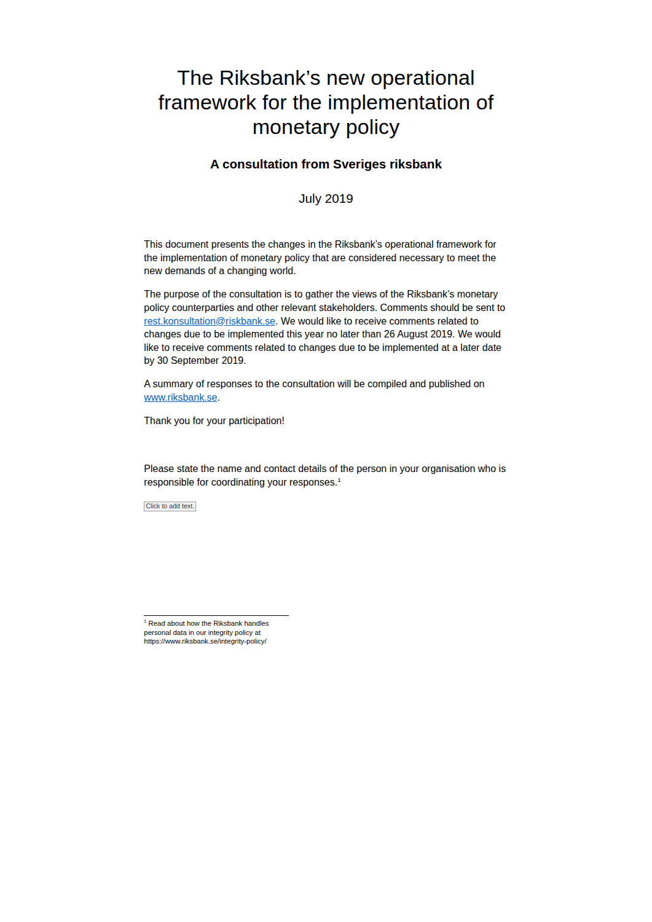The Riksbank’s new operational framework for the implementation of monetary policy
A consultation from Sveriges riksbank
July 2019
This document presents the changes in the Riksbank’s operational framework for the implementation of monetary policy that are considered necessary to meet the new demands of a changing world.
The purpose of the consultation is to gather the views of the Riksbank’s monetary policy counterparties and other relevant stakeholders. Comments should be sent to rest.konsultation@riskbank.se. We would like to receive comments related to changes due to be implemented this year no later than 26 August 2019. We would like to receive comments related to changes due to be implemented at a later date by 30 September 2019.
A summary of responses to the consultation will be compiled and published on www.riksbank.se.
Thank you for your participation!
Please state the name and contact details of the person in your organisation who is responsible for coordinating your responses.1
Click to add text.
1 Read about how the Riksbank handles personal data in our integrity policy at https://www.riksbank.se/integrity-policy/